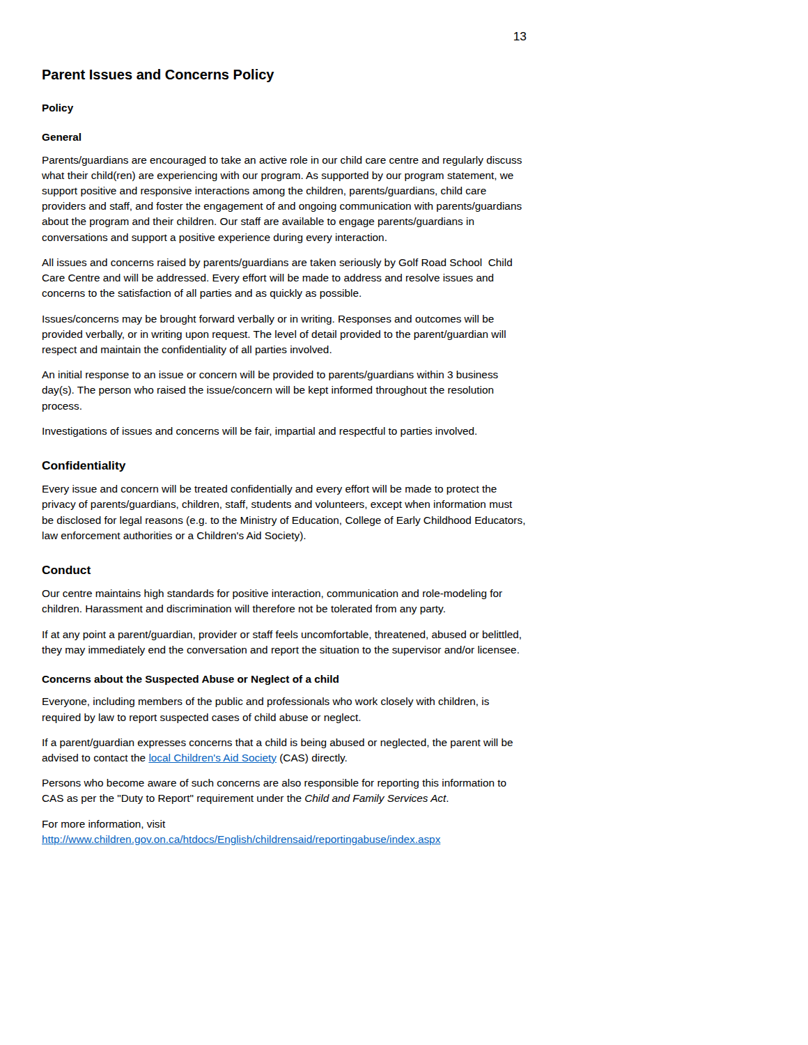13
Parent Issues and Concerns Policy
Policy
General
Parents/guardians are encouraged to take an active role in our child care centre and regularly discuss what their child(ren) are experiencing with our program. As supported by our program statement, we support positive and responsive interactions among the children, parents/guardians, child care providers and staff, and foster the engagement of and ongoing communication with parents/guardians about the program and their children. Our staff are available to engage parents/guardians in conversations and support a positive experience during every interaction.
All issues and concerns raised by parents/guardians are taken seriously by Golf Road School Child Care Centre and will be addressed. Every effort will be made to address and resolve issues and concerns to the satisfaction of all parties and as quickly as possible.
Issues/concerns may be brought forward verbally or in writing. Responses and outcomes will be provided verbally, or in writing upon request. The level of detail provided to the parent/guardian will respect and maintain the confidentiality of all parties involved.
An initial response to an issue or concern will be provided to parents/guardians within 3 business day(s). The person who raised the issue/concern will be kept informed throughout the resolution process.
Investigations of issues and concerns will be fair, impartial and respectful to parties involved.
Confidentiality
Every issue and concern will be treated confidentially and every effort will be made to protect the privacy of parents/guardians, children, staff, students and volunteers, except when information must be disclosed for legal reasons (e.g. to the Ministry of Education, College of Early Childhood Educators, law enforcement authorities or a Children's Aid Society).
Conduct
Our centre maintains high standards for positive interaction, communication and role-modeling for children. Harassment and discrimination will therefore not be tolerated from any party.
If at any point a parent/guardian, provider or staff feels uncomfortable, threatened, abused or belittled, they may immediately end the conversation and report the situation to the supervisor and/or licensee.
Concerns about the Suspected Abuse or Neglect of a child
Everyone, including members of the public and professionals who work closely with children, is required by law to report suspected cases of child abuse or neglect.
If a parent/guardian expresses concerns that a child is being abused or neglected, the parent will be advised to contact the local Children's Aid Society (CAS) directly.
Persons who become aware of such concerns are also responsible for reporting this information to CAS as per the "Duty to Report" requirement under the Child and Family Services Act.
For more information, visit http://www.children.gov.on.ca/htdocs/English/childrensaid/reportingabuse/index.aspx